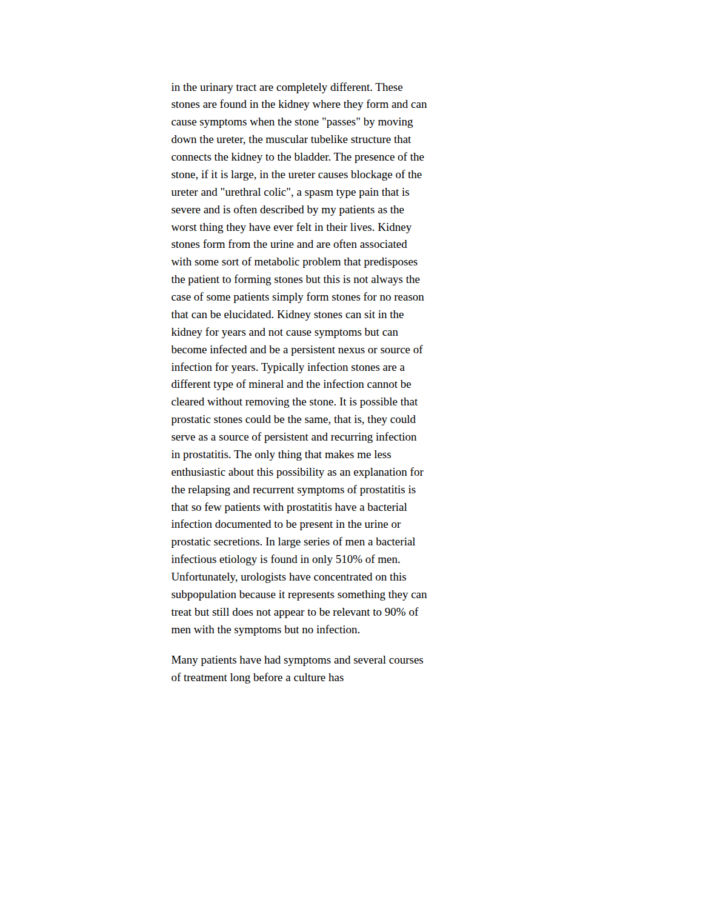in the urinary tract are completely different. These stones are found in the kidney where they form and can cause symptoms when the stone "passes" by moving down the ureter, the muscular tubelike structure that connects the kidney to the bladder. The presence of the stone, if it is large, in the ureter causes blockage of the ureter and "urethral colic", a spasm type pain that is severe and is often described by my patients as the worst thing they have ever felt in their lives. Kidney stones form from the urine and are often associated with some sort of metabolic problem that predisposes the patient to forming stones but this is not always the case of some patients simply form stones for no reason that can be elucidated. Kidney stones can sit in the kidney for years and not cause symptoms but can become infected and be a persistent nexus or source of infection for years. Typically infection stones are a different type of mineral and the infection cannot be cleared without removing the stone. It is possible that prostatic stones could be the same, that is, they could serve as a source of persistent and recurring infection in prostatitis. The only thing that makes me less enthusiastic about this possibility as an explanation for the relapsing and recurrent symptoms of prostatitis is that so few patients with prostatitis have a bacterial infection documented to be present in the urine or prostatic secretions. In large series of men a bacterial infectious etiology is found in only 510% of men. Unfortunately, urologists have concentrated on this subpopulation because it represents something they can treat but still does not appear to be relevant to 90% of men with the symptoms but no infection.
Many patients have had symptoms and several courses of treatment long before a culture has